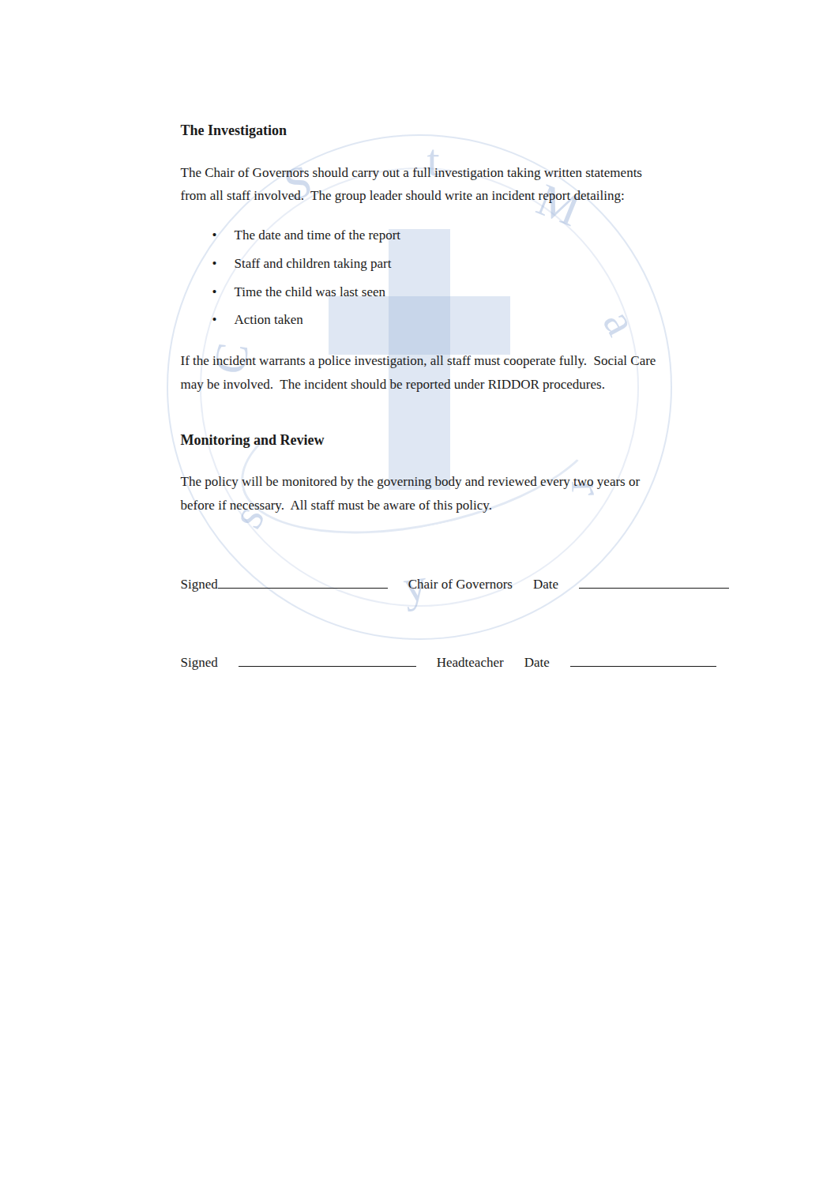S
t
M
a
r
y
s
C
The Investigation
The Chair of Governors should carry out a full investigation taking written statements from all staff involved. The group leader should write an incident report detailing:
The date and time of the report
Staff and children taking part
Time the child was last seen
Action taken
If the incident warrants a police investigation, all staff must cooperate fully. Social Care may be involved. The incident should be reported under RIDDOR procedures.
Monitoring and Review
The policy will be monitored by the governing body and reviewed every two years or before if necessary. All staff must be aware of this policy.
Signed Chair of Governors Date
Signed Headteacher Date